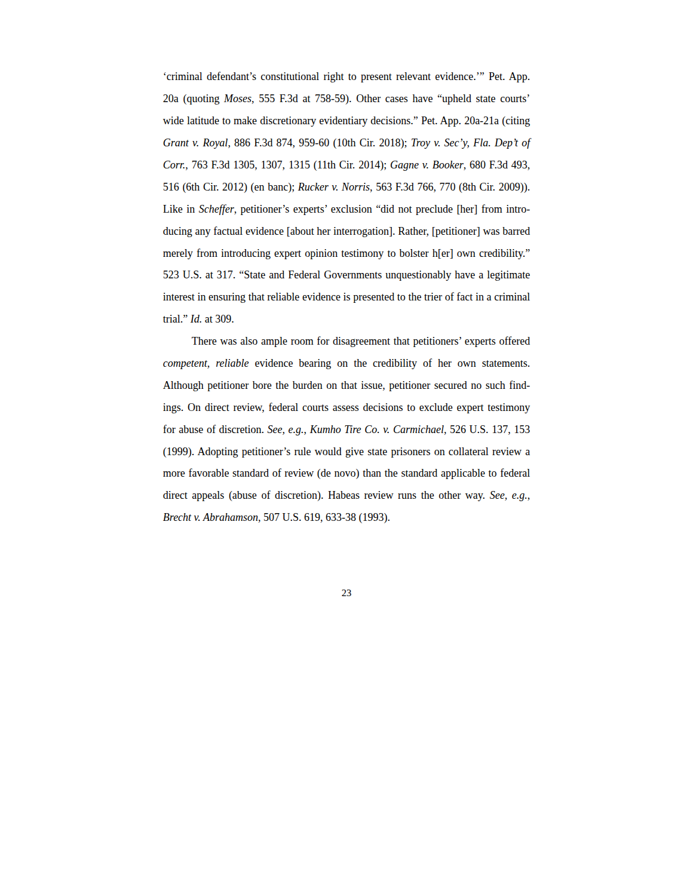‘criminal defendant’s constitutional right to present relevant evidence.’” Pet. App. 20a (quoting Moses, 555 F.3d at 758-59). Other cases have “upheld state courts’ wide latitude to make discretionary evidentiary decisions.” Pet. App. 20a-21a (citing Grant v. Royal, 886 F.3d 874, 959-60 (10th Cir. 2018); Troy v. Sec’y, Fla. Dep’t of Corr., 763 F.3d 1305, 1307, 1315 (11th Cir. 2014); Gagne v. Booker, 680 F.3d 493, 516 (6th Cir. 2012) (en banc); Rucker v. Norris, 563 F.3d 766, 770 (8th Cir. 2009)). Like in Scheffer, petitioner’s experts’ exclusion “did not preclude [her] from introducing any factual evidence [about her interrogation]. Rather, [petitioner] was barred merely from introducing expert opinion testimony to bolster h[er] own credibility.” 523 U.S. at 317. “State and Federal Governments unquestionably have a legitimate interest in ensuring that reliable evidence is presented to the trier of fact in a criminal trial.” Id. at 309.
There was also ample room for disagreement that petitioners’ experts offered competent, reliable evidence bearing on the credibility of her own statements. Although petitioner bore the burden on that issue, petitioner secured no such findings. On direct review, federal courts assess decisions to exclude expert testimony for abuse of discretion. See, e.g., Kumho Tire Co. v. Carmichael, 526 U.S. 137, 153 (1999). Adopting petitioner’s rule would give state prisoners on collateral review a more favorable standard of review (de novo) than the standard applicable to federal direct appeals (abuse of discretion). Habeas review runs the other way. See, e.g., Brecht v. Abrahamson, 507 U.S. 619, 633-38 (1993).
23